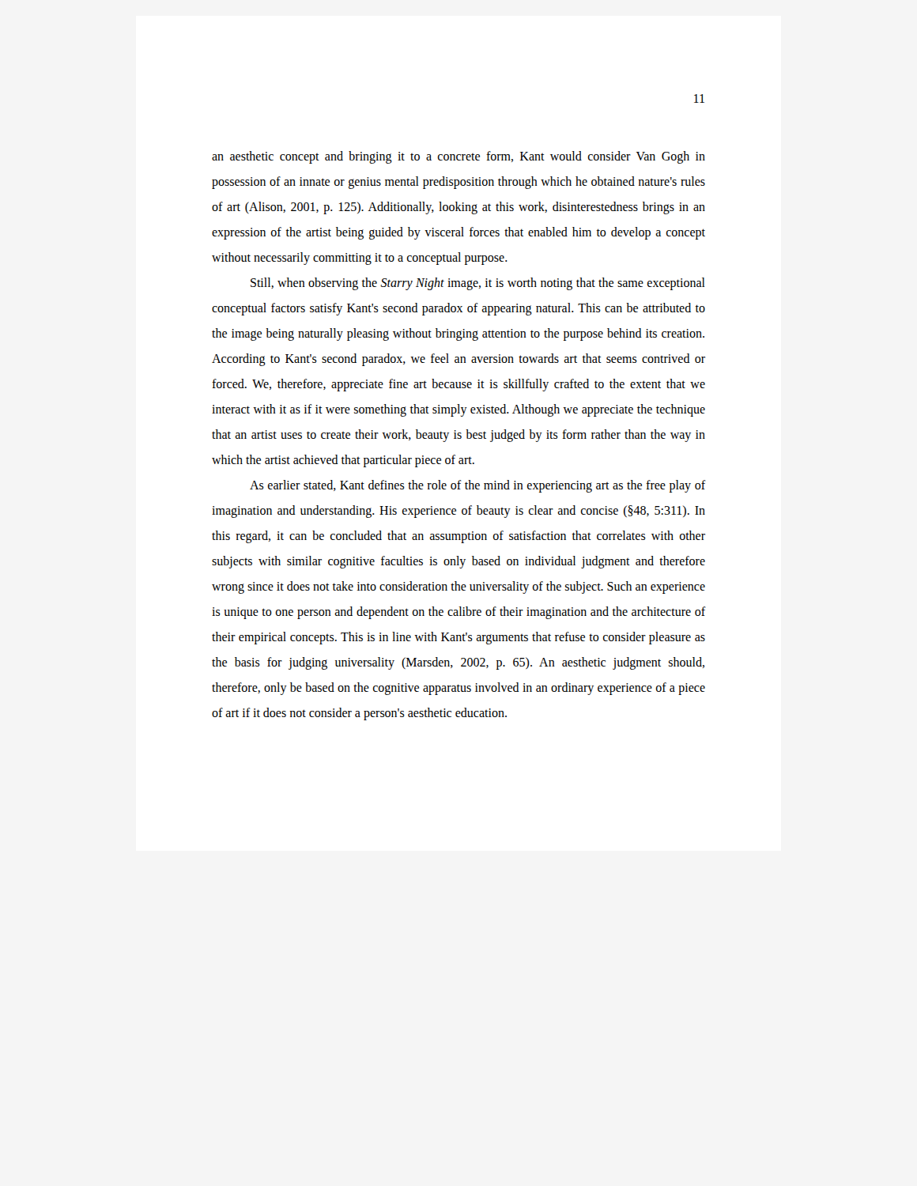11
an aesthetic concept and bringing it to a concrete form, Kant would consider Van Gogh in possession of an innate or genius mental predisposition through which he obtained nature's rules of art (Alison, 2001, p. 125). Additionally, looking at this work, disinterestedness brings in an expression of the artist being guided by visceral forces that enabled him to develop a concept without necessarily committing it to a conceptual purpose.
Still, when observing the Starry Night image, it is worth noting that the same exceptional conceptual factors satisfy Kant's second paradox of appearing natural. This can be attributed to the image being naturally pleasing without bringing attention to the purpose behind its creation. According to Kant's second paradox, we feel an aversion towards art that seems contrived or forced. We, therefore, appreciate fine art because it is skillfully crafted to the extent that we interact with it as if it were something that simply existed. Although we appreciate the technique that an artist uses to create their work, beauty is best judged by its form rather than the way in which the artist achieved that particular piece of art.
As earlier stated, Kant defines the role of the mind in experiencing art as the free play of imagination and understanding. His experience of beauty is clear and concise (§48, 5:311). In this regard, it can be concluded that an assumption of satisfaction that correlates with other subjects with similar cognitive faculties is only based on individual judgment and therefore wrong since it does not take into consideration the universality of the subject. Such an experience is unique to one person and dependent on the calibre of their imagination and the architecture of their empirical concepts. This is in line with Kant's arguments that refuse to consider pleasure as the basis for judging universality (Marsden, 2002, p. 65). An aesthetic judgment should, therefore, only be based on the cognitive apparatus involved in an ordinary experience of a piece of art if it does not consider a person's aesthetic education.